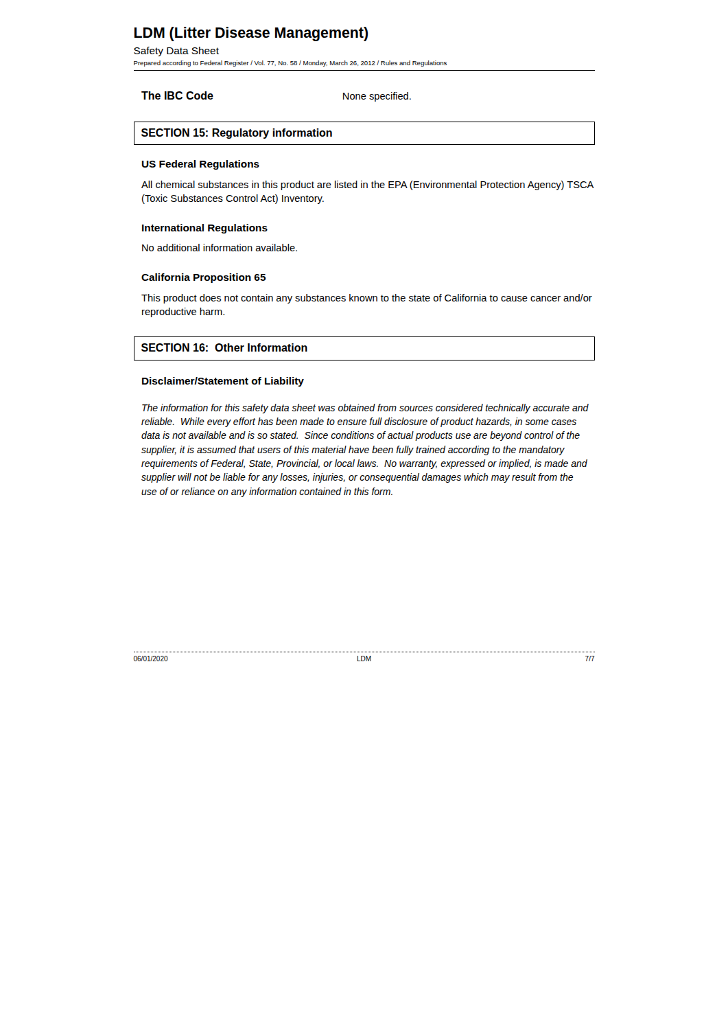LDM (Litter Disease Management)
Safety Data Sheet
Prepared according to Federal Register / Vol. 77, No. 58 / Monday, March 26, 2012 / Rules and Regulations
The IBC Code
None specified.
SECTION 15: Regulatory information
US Federal Regulations
All chemical substances in this product are listed in the EPA (Environmental Protection Agency) TSCA (Toxic Substances Control Act) Inventory.
International Regulations
No additional information available.
California Proposition 65
This product does not contain any substances known to the state of California to cause cancer and/or reproductive harm.
SECTION 16: Other Information
Disclaimer/Statement of Liability
The information for this safety data sheet was obtained from sources considered technically accurate and reliable. While every effort has been made to ensure full disclosure of product hazards, in some cases data is not available and is so stated. Since conditions of actual products use are beyond control of the supplier, it is assumed that users of this material have been fully trained according to the mandatory requirements of Federal, State, Provincial, or local laws. No warranty, expressed or implied, is made and supplier will not be liable for any losses, injuries, or consequential damages which may result from the use of or reliance on any information contained in this form.
06/01/2020
LDM
7/7